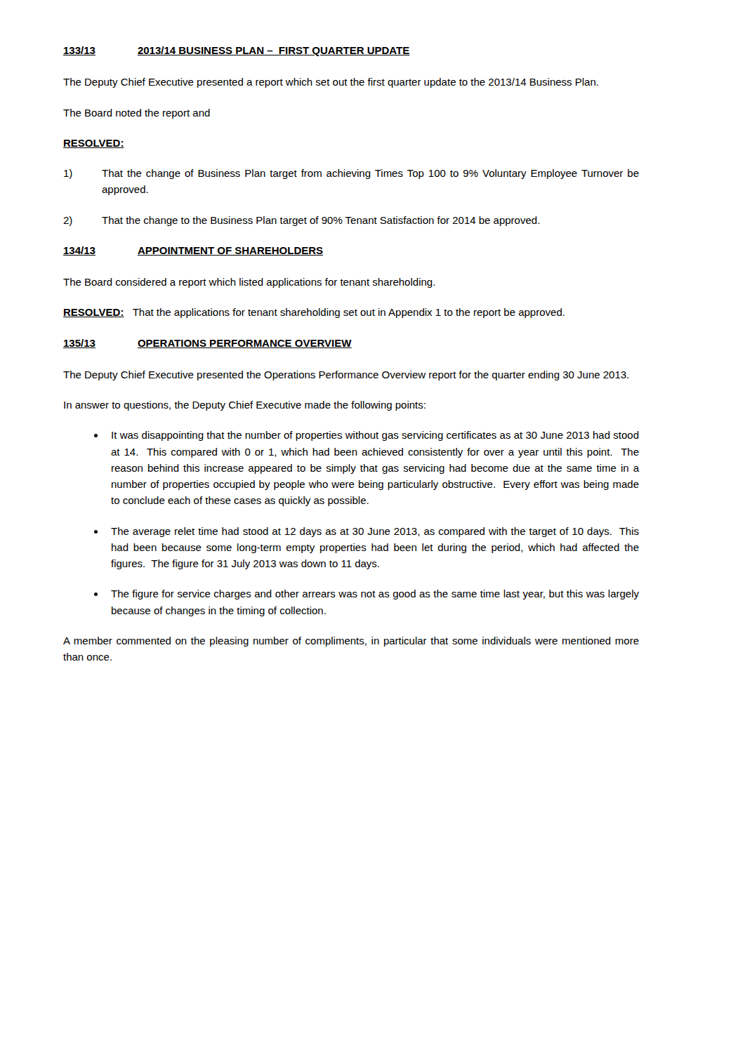133/132013/14 BUSINESS PLAN – FIRST QUARTER UPDATE
The Deputy Chief Executive presented a report which set out the first quarter update to the 2013/14 Business Plan.
The Board noted the report and
RESOLVED:
That the change of Business Plan target from achieving Times Top 100 to 9% Voluntary Employee Turnover be approved.
That the change to the Business Plan target of 90% Tenant Satisfaction for 2014 be approved.
134/13 APPOINTMENT OF SHAREHOLDERS
The Board considered a report which listed applications for tenant shareholding.
RESOLVED: That the applications for tenant shareholding set out in Appendix 1 to the report be approved.
135/13 OPERATIONS PERFORMANCE OVERVIEW
The Deputy Chief Executive presented the Operations Performance Overview report for the quarter ending 30 June 2013.
In answer to questions, the Deputy Chief Executive made the following points:
It was disappointing that the number of properties without gas servicing certificates as at 30 June 2013 had stood at 14. This compared with 0 or 1, which had been achieved consistently for over a year until this point. The reason behind this increase appeared to be simply that gas servicing had become due at the same time in a number of properties occupied by people who were being particularly obstructive. Every effort was being made to conclude each of these cases as quickly as possible.
The average relet time had stood at 12 days as at 30 June 2013, as compared with the target of 10 days. This had been because some long-term empty properties had been let during the period, which had affected the figures. The figure for 31 July 2013 was down to 11 days.
The figure for service charges and other arrears was not as good as the same time last year, but this was largely because of changes in the timing of collection.
A member commented on the pleasing number of compliments, in particular that some individuals were mentioned more than once.